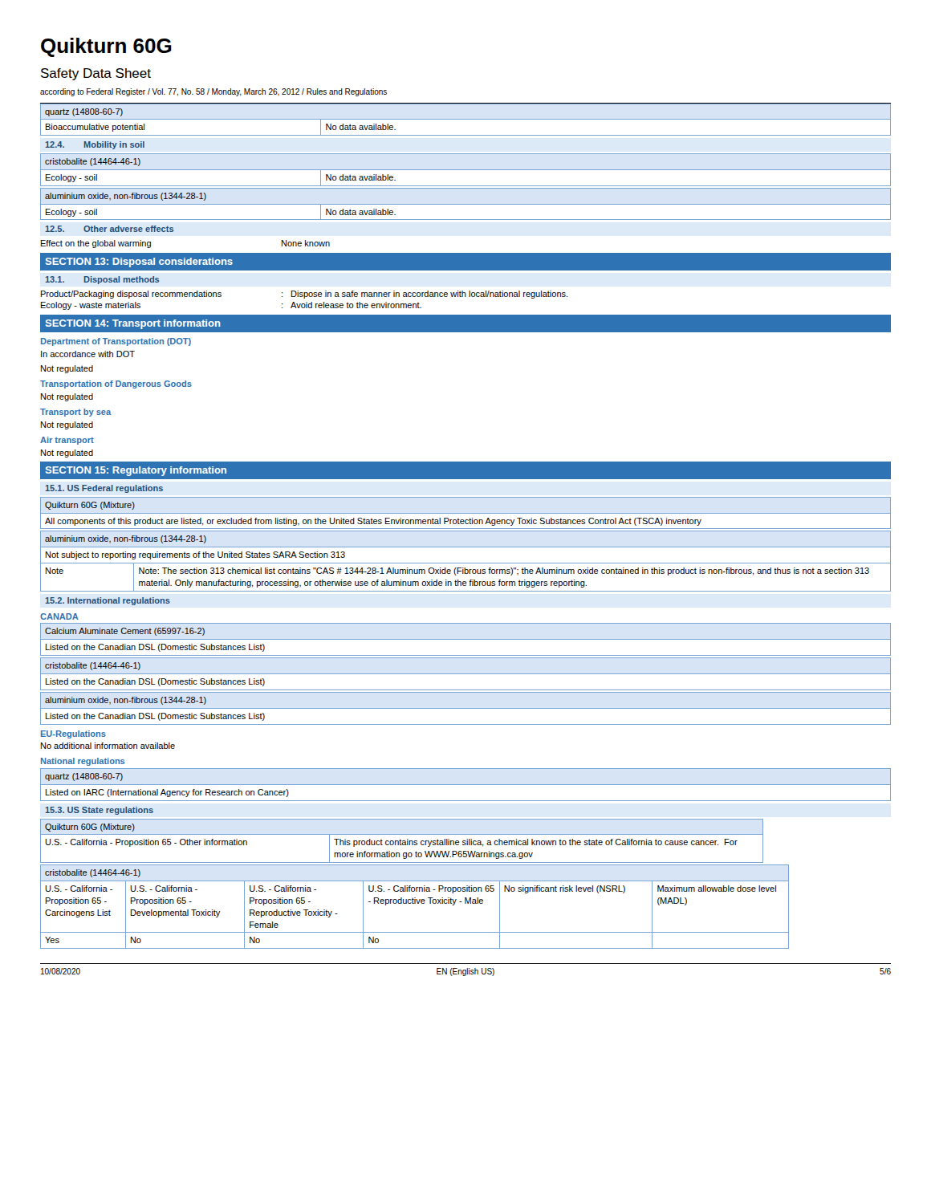Quikturn 60G
Safety Data Sheet
according to Federal Register / Vol. 77, No. 58 / Monday, March 26, 2012 / Rules and Regulations
| quartz (14808-60-7) |
| Bioaccumulative potential | No data available. |
12.4. Mobility in soil
| cristobalite (14464-46-1) |
| Ecology - soil | No data available. |
| aluminium oxide, non-fibrous (1344-28-1) |
| Ecology - soil | No data available. |
12.5. Other adverse effects
| Effect on the global warming | None known |
SECTION 13: Disposal considerations
13.1. Disposal methods
| Product/Packaging disposal recommendations | : | Dispose in a safe manner in accordance with local/national regulations. |
| Ecology - waste materials | : | Avoid release to the environment. |
SECTION 14: Transport information
Department of Transportation (DOT)
In accordance with DOT
Not regulated
Transportation of Dangerous Goods
Not regulated
Transport by sea
Not regulated
Air transport
Not regulated
SECTION 15: Regulatory information
15.1. US Federal regulations
| Quikturn 60G (Mixture) |
| All components of this product are listed, or excluded from listing, on the United States Environmental Protection Agency Toxic Substances Control Act (TSCA) inventory |
| aluminium oxide, non-fibrous (1344-28-1) |
| Not subject to reporting requirements of the United States SARA Section 313 |
| Note | Note: The section 313 chemical list contains "CAS # 1344-28-1 Aluminum Oxide (Fibrous forms)"; the Aluminum oxide contained in this product is non-fibrous, and thus is not a section 313 material. Only manufacturing, processing, or otherwise use of aluminum oxide in the fibrous form triggers reporting. |
15.2. International regulations
CANADA
| Calcium Aluminate Cement (65997-16-2) |
| Listed on the Canadian DSL (Domestic Substances List) |
| cristobalite (14464-46-1) |
| Listed on the Canadian DSL (Domestic Substances List) |
| aluminium oxide, non-fibrous (1344-28-1) |
| Listed on the Canadian DSL (Domestic Substances List) |
EU-Regulations
No additional information available
National regulations
| quartz (14808-60-7) |
| Listed on IARC (International Agency for Research on Cancer) |
15.3. US State regulations
| Quikturn 60G (Mixture) |
| U.S. - California - Proposition 65 - Other information | This product contains crystalline silica, a chemical known to the state of California to cause cancer. For more information go to WWW.P65Warnings.ca.gov |
| cristobalite (14464-46-1) | |
| U.S. - California - Proposition 65 - Carcinogens List | U.S. - California - Proposition 65 - Developmental Toxicity | U.S. - California - Proposition 65 - Reproductive Toxicity - Female | U.S. - California - Proposition 65 - Reproductive Toxicity - Male | No significant risk level (NSRL) | Maximum allowable dose level (MADL) | |
| Yes | No | No | No | | | |
10/08/2020
EN (English US)
5/6